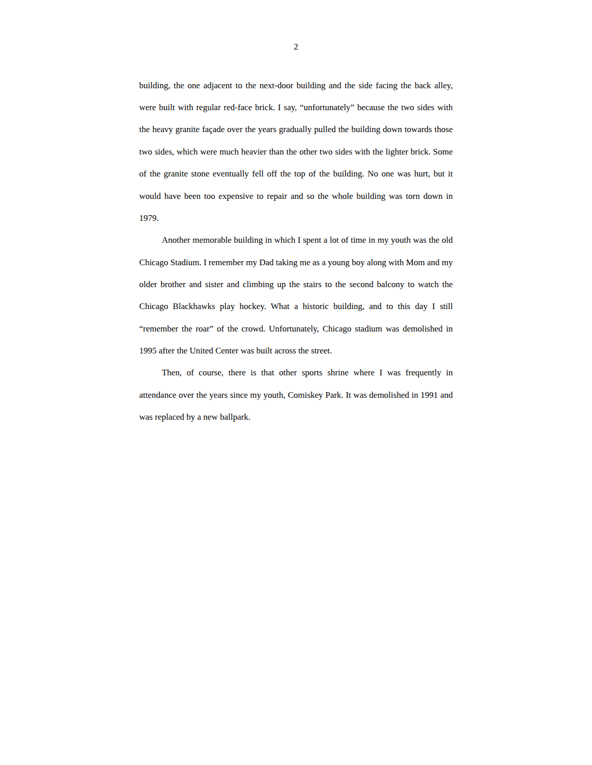2
building, the one adjacent to the next-door building and the side facing the back alley, were built with regular red-face brick. I say, “unfortunately” because the two sides with the heavy granite façade over the years gradually pulled the building down towards those two sides, which were much heavier than the other two sides with the lighter brick. Some of the granite stone eventually fell off the top of the building. No one was hurt, but it would have been too expensive to repair and so the whole building was torn down in 1979.
Another memorable building in which I spent a lot of time in my youth was the old Chicago Stadium. I remember my Dad taking me as a young boy along with Mom and my older brother and sister and climbing up the stairs to the second balcony to watch the Chicago Blackhawks play hockey. What a historic building, and to this day I still “remember the roar” of the crowd. Unfortunately, Chicago stadium was demolished in 1995 after the United Center was built across the street.
Then, of course, there is that other sports shrine where I was frequently in attendance over the years since my youth, Comiskey Park. It was demolished in 1991 and was replaced by a new ballpark.